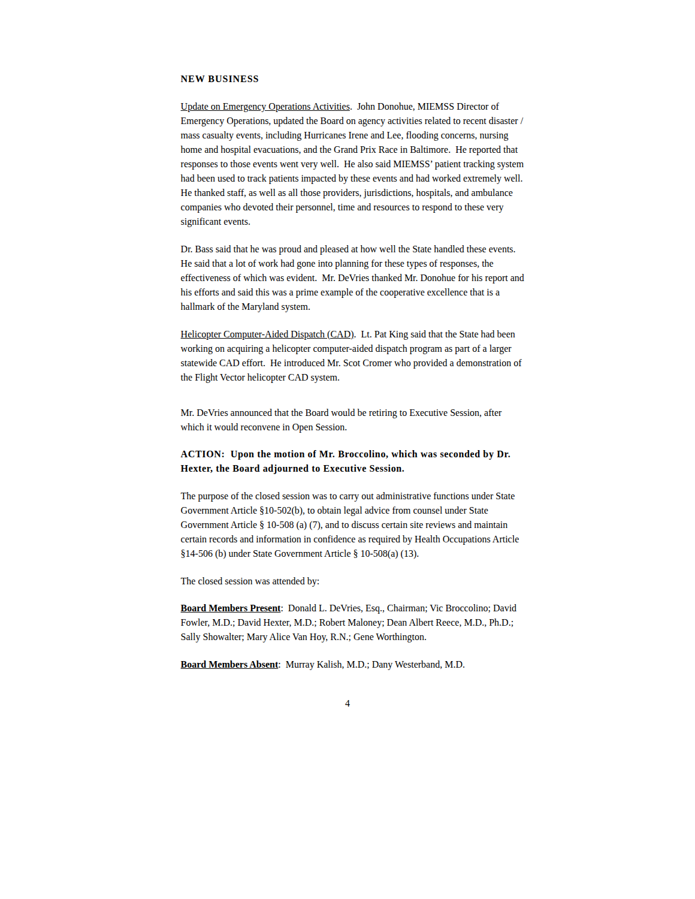NEW BUSINESS
Update on Emergency Operations Activities. John Donohue, MIEMSS Director of Emergency Operations, updated the Board on agency activities related to recent disaster / mass casualty events, including Hurricanes Irene and Lee, flooding concerns, nursing home and hospital evacuations, and the Grand Prix Race in Baltimore. He reported that responses to those events went very well. He also said MIEMSS’ patient tracking system had been used to track patients impacted by these events and had worked extremely well. He thanked staff, as well as all those providers, jurisdictions, hospitals, and ambulance companies who devoted their personnel, time and resources to respond to these very significant events.
Dr. Bass said that he was proud and pleased at how well the State handled these events. He said that a lot of work had gone into planning for these types of responses, the effectiveness of which was evident. Mr. DeVries thanked Mr. Donohue for his report and his efforts and said this was a prime example of the cooperative excellence that is a hallmark of the Maryland system.
Helicopter Computer-Aided Dispatch (CAD). Lt. Pat King said that the State had been working on acquiring a helicopter computer-aided dispatch program as part of a larger statewide CAD effort. He introduced Mr. Scot Cromer who provided a demonstration of the Flight Vector helicopter CAD system.
Mr. DeVries announced that the Board would be retiring to Executive Session, after which it would reconvene in Open Session.
ACTION: Upon the motion of Mr. Broccolino, which was seconded by Dr. Hexter, the Board adjourned to Executive Session.
The purpose of the closed session was to carry out administrative functions under State Government Article §10-502(b), to obtain legal advice from counsel under State Government Article § 10-508 (a) (7), and to discuss certain site reviews and maintain certain records and information in confidence as required by Health Occupations Article §14-506 (b) under State Government Article § 10-508(a) (13).
The closed session was attended by:
Board Members Present: Donald L. DeVries, Esq., Chairman; Vic Broccolino; David Fowler, M.D.; David Hexter, M.D.; Robert Maloney; Dean Albert Reece, M.D., Ph.D.; Sally Showalter; Mary Alice Van Hoy, R.N.; Gene Worthington.
Board Members Absent: Murray Kalish, M.D.; Dany Westerband, M.D.
4